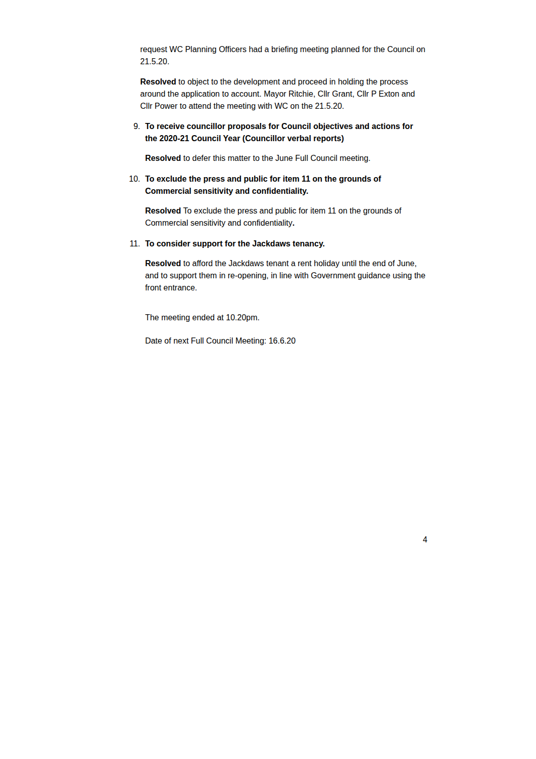request WC Planning Officers had a briefing meeting planned for the Council on 21.5.20.
Resolved to object to the development and proceed in holding the process around the application to account. Mayor Ritchie, Cllr Grant, Cllr P Exton and Cllr Power to attend the meeting with WC on the 21.5.20.
9.
To receive councillor proposals for Council objectives and actions for the 2020-21 Council Year (Councillor verbal reports)
Resolved to defer this matter to the June Full Council meeting.
10.
To exclude the press and public for item 11 on the grounds of Commercial sensitivity and confidentiality.
Resolved To exclude the press and public for item 11 on the grounds of Commercial sensitivity and confidentiality.
11.
To consider support for the Jackdaws tenancy.
Resolved to afford the Jackdaws tenant a rent holiday until the end of June, and to support them in re-opening, in line with Government guidance using the front entrance.
The meeting ended at 10.20pm.
Date of next Full Council Meeting: 16.6.20
4